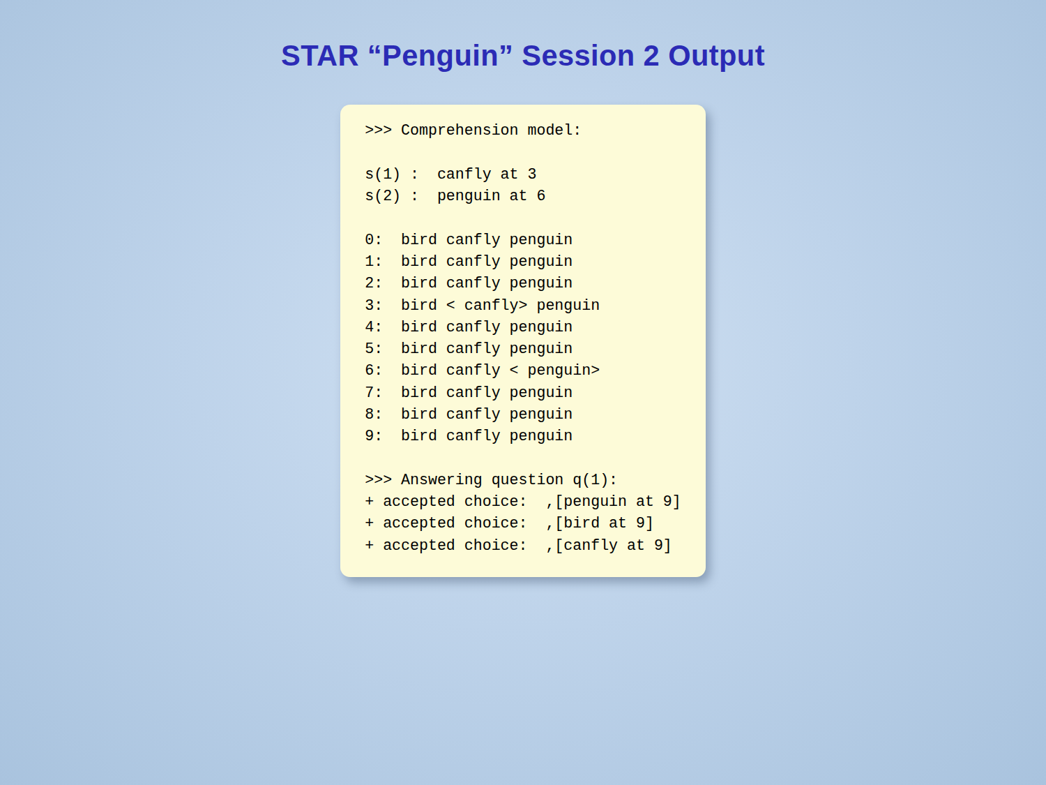STAR “Penguin” Session 2 Output
>>> Comprehension model:

s(1) :  canfly at 3
s(2) :  penguin at 6

0:  bird canfly penguin
1:  bird canfly penguin
2:  bird canfly penguin
3:  bird < canfly> penguin
4:  bird canfly penguin
5:  bird canfly penguin
6:  bird canfly < penguin>
7:  bird canfly penguin
8:  bird canfly penguin
9:  bird canfly penguin

>>> Answering question q(1):
+ accepted choice:  ,[penguin at 9]
+ accepted choice:  ,[bird at 9]
+ accepted choice:  ,[canfly at 9]